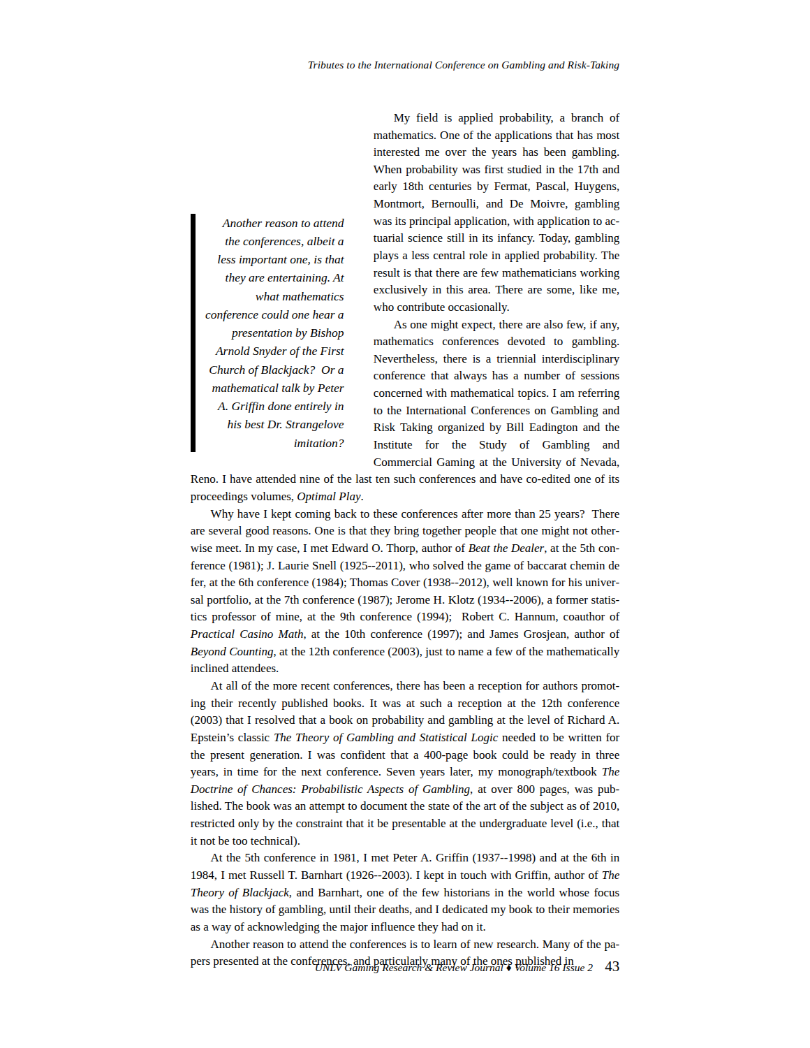Tributes to the International Conference on Gambling and Risk-Taking
Another reason to attend the conferences, albeit a less important one, is that they are entertaining. At what mathematics conference could one hear a presentation by Bishop Arnold Snyder of the First Church of Blackjack? Or a mathematical talk by Peter A. Griffin done entirely in his best Dr. Strangelove imitation?
My field is applied probability, a branch of mathematics. One of the applications that has most interested me over the years has been gambling. When probability was first studied in the 17th and early 18th centuries by Fermat, Pascal, Huygens, Montmort, Bernoulli, and De Moivre, gambling was its principal application, with application to actuarial science still in its infancy. Today, gambling plays a less central role in applied probability. The result is that there are few mathematicians working exclusively in this area. There are some, like me, who contribute occasionally.
As one might expect, there are also few, if any, mathematics conferences devoted to gambling. Nevertheless, there is a triennial interdisciplinary conference that always has a number of sessions concerned with mathematical topics. I am referring to the International Conferences on Gambling and Risk Taking organized by Bill Eadington and the Institute for the Study of Gambling and Commercial Gaming at the University of Nevada, Reno. I have attended nine of the last ten such conferences and have co-edited one of its proceedings volumes, Optimal Play.
Why have I kept coming back to these conferences after more than 25 years? There are several good reasons. One is that they bring together people that one might not otherwise meet. In my case, I met Edward O. Thorp, author of Beat the Dealer, at the 5th conference (1981); J. Laurie Snell (1925--2011), who solved the game of baccarat chemin de fer, at the 6th conference (1984); Thomas Cover (1938--2012), well known for his universal portfolio, at the 7th conference (1987); Jerome H. Klotz (1934--2006), a former statistics professor of mine, at the 9th conference (1994); Robert C. Hannum, coauthor of Practical Casino Math, at the 10th conference (1997); and James Grosjean, author of Beyond Counting, at the 12th conference (2003), just to name a few of the mathematically inclined attendees.
At all of the more recent conferences, there has been a reception for authors promoting their recently published books. It was at such a reception at the 12th conference (2003) that I resolved that a book on probability and gambling at the level of Richard A. Epstein’s classic The Theory of Gambling and Statistical Logic needed to be written for the present generation. I was confident that a 400-page book could be ready in three years, in time for the next conference. Seven years later, my monograph/textbook The Doctrine of Chances: Probabilistic Aspects of Gambling, at over 800 pages, was published. The book was an attempt to document the state of the art of the subject as of 2010, restricted only by the constraint that it be presentable at the undergraduate level (i.e., that it not be too technical).
At the 5th conference in 1981, I met Peter A. Griffin (1937--1998) and at the 6th in 1984, I met Russell T. Barnhart (1926--2003). I kept in touch with Griffin, author of The Theory of Blackjack, and Barnhart, one of the few historians in the world whose focus was the history of gambling, until their deaths, and I dedicated my book to their memories as a way of acknowledging the major influence they had on it.
Another reason to attend the conferences is to learn of new research. Many of the papers presented at the conferences, and particularly many of the ones published in
UNLV Gaming Research & Review Journal ♦ Volume 16 Issue 2 43